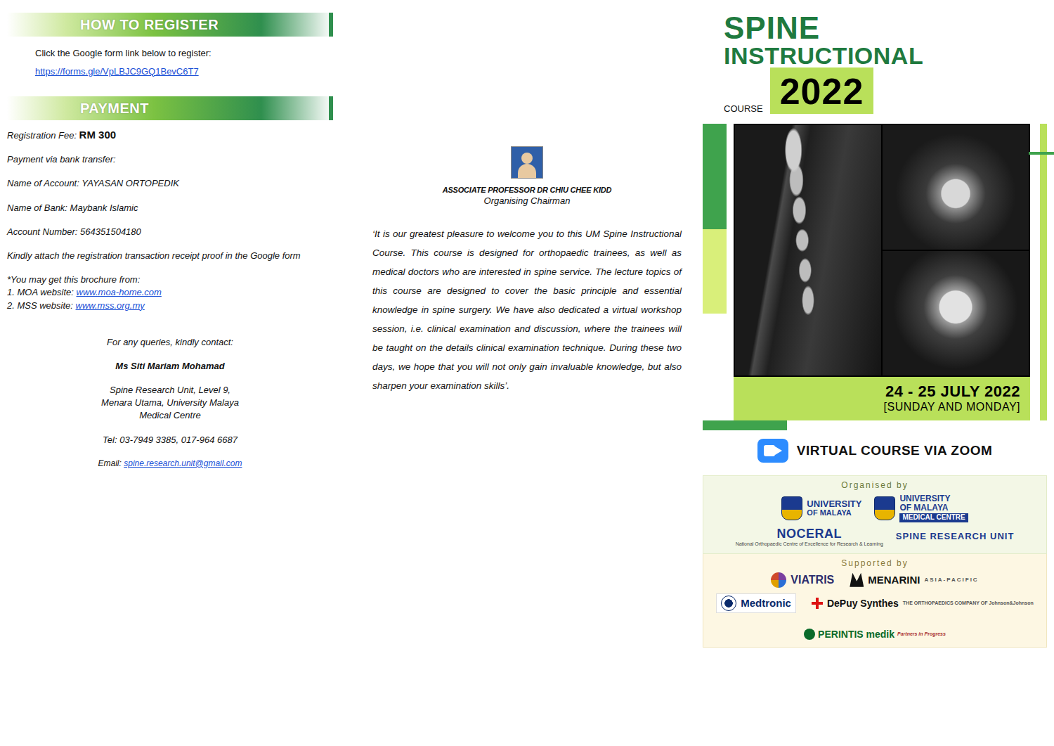HOW TO REGISTER
Click the Google form link below to register:
https://forms.gle/VpLBJC9GQ1BevC6T7
PAYMENT
Registration Fee: RM 300
Payment via bank transfer:
Name of Account: YAYASAN ORTOPEDIK
Name of Bank: Maybank Islamic
Account Number: 564351504180
Kindly attach the registration transaction receipt proof in the Google form
*You may get this brochure from:
1. MOA website: www.moa-home.com
2. MSS website: www.mss.org.my
For any queries, kindly contact:
Ms Siti Mariam Mohamad
Spine Research Unit, Level 9,
Menara Utama, University Malaya
Medical Centre
Tel: 03-7949 3385, 017-964 6687
Email: spine.research.unit@gmail.com
ASSOCIATE PROFESSOR DR CHIU CHEE KIDD
Organising Chairman
‘It is our greatest pleasure to welcome you to this UM Spine Instructional Course. This course is designed for orthopaedic trainees, as well as medical doctors who are interested in spine service. The lecture topics of this course are designed to cover the basic principle and essential knowledge in spine surgery. We have also dedicated a virtual workshop session, i.e. clinical examination and discussion, where the trainees will be taught on the details clinical examination technique. During these two days, we hope that you will not only gain invaluable knowledge, but also sharpen your examination skills’.
SPINE INSTRUCTIONAL
COURSE 2022
24 - 25 JULY 2022 [SUNDAY AND MONDAY]
VIRTUAL COURSE VIA ZOOM
Organised by
UNIVERSITYOF MALAYA
UNIVERSITY
OF MALAYAMEDICAL CENTRE
NOCERAL National Orthopaedic Centre of Excellence for Research & Learning
SPINE RESEARCH UNIT
Supported by
VIATRIS
MENARINIASIA-PACIFIC
Medtronic
DePuy SynthesTHE ORTHOPAEDICS COMPANY OF Johnson&Johnson
PERINTIS medikPartners in Progress